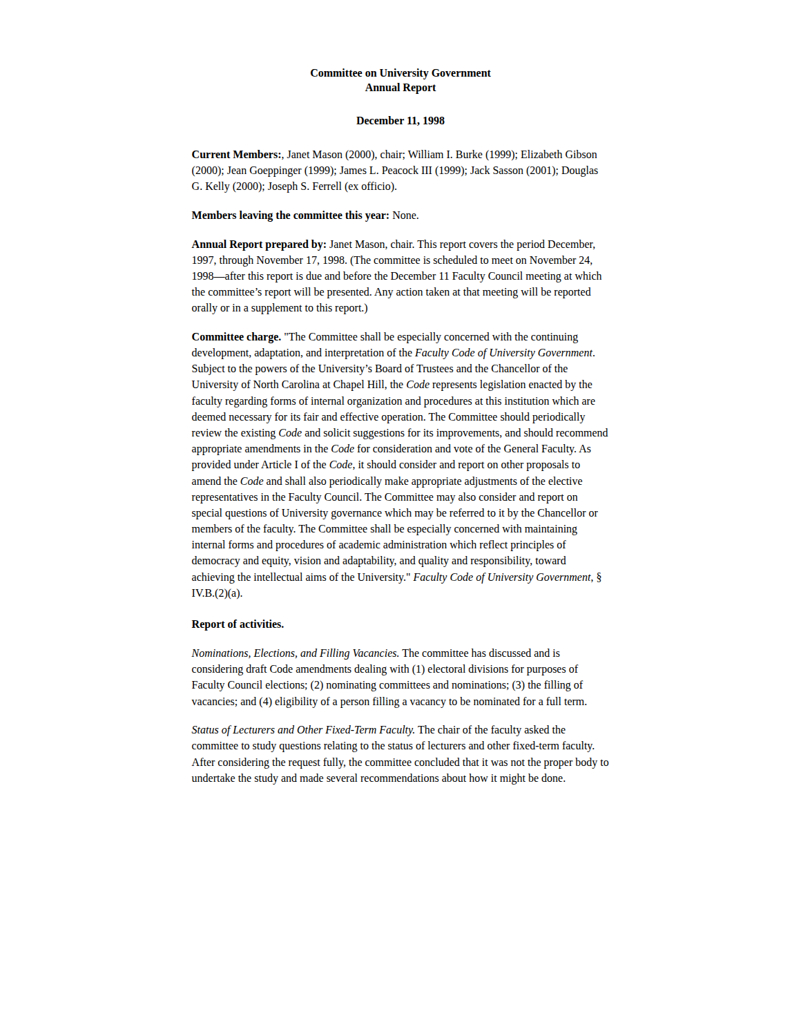Committee on University Government
Annual Report
December 11, 1998
Current Members:, Janet Mason (2000), chair; William I. Burke (1999); Elizabeth Gibson (2000); Jean Goeppinger (1999); James L. Peacock III (1999); Jack Sasson (2001); Douglas G. Kelly (2000); Joseph S. Ferrell (ex officio).
Members leaving the committee this year: None.
Annual Report prepared by: Janet Mason, chair. This report covers the period December, 1997, through November 17, 1998. (The committee is scheduled to meet on November 24, 1998—after this report is due and before the December 11 Faculty Council meeting at which the committee’s report will be presented. Any action taken at that meeting will be reported orally or in a supplement to this report.)
Committee charge. "The Committee shall be especially concerned with the continuing development, adaptation, and interpretation of the Faculty Code of University Government. Subject to the powers of the University’s Board of Trustees and the Chancellor of the University of North Carolina at Chapel Hill, the Code represents legislation enacted by the faculty regarding forms of internal organization and procedures at this institution which are deemed necessary for its fair and effective operation. The Committee should periodically review the existing Code and solicit suggestions for its improvements, and should recommend appropriate amendments in the Code for consideration and vote of the General Faculty. As provided under Article I of the Code, it should consider and report on other proposals to amend the Code and shall also periodically make appropriate adjustments of the elective representatives in the Faculty Council. The Committee may also consider and report on special questions of University governance which may be referred to it by the Chancellor or members of the faculty. The Committee shall be especially concerned with maintaining internal forms and procedures of academic administration which reflect principles of democracy and equity, vision and adaptability, and quality and responsibility, toward achieving the intellectual aims of the University." Faculty Code of University Government, § IV.B.(2)(a).
Report of activities.
Nominations, Elections, and Filling Vacancies. The committee has discussed and is considering draft Code amendments dealing with (1) electoral divisions for purposes of Faculty Council elections; (2) nominating committees and nominations; (3) the filling of vacancies; and (4) eligibility of a person filling a vacancy to be nominated for a full term.
Status of Lecturers and Other Fixed-Term Faculty. The chair of the faculty asked the committee to study questions relating to the status of lecturers and other fixed-term faculty. After considering the request fully, the committee concluded that it was not the proper body to undertake the study and made several recommendations about how it might be done.